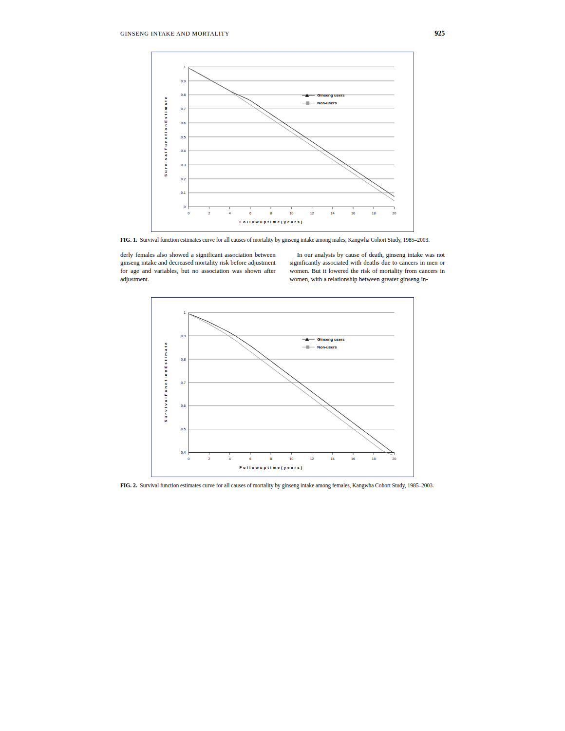GINSENG INTAKE AND MORTALITY 925
0 0.1 0.2 0.3 0.4 0.5 0.6 0.7 0.8 0.9 1 0 2 4 6 8 10 12 14 16 18 20 F o l l o w u p t i m e ( y e a r s ) S u r v i v a l F u n c t i o n E s t i m a t e Ginseng users Non-users
FIG. 1. Survival function estimates curve for all causes of mortality by ginseng intake among males, Kangwha Cohort Study, 1985–2003.
derly females also showed a significant association between ginseng intake and decreased mortality risk before adjustment for age and variables, but no association was shown after adjustment.
In our analysis by cause of death, ginseng intake was not significantly associated with deaths due to cancers in men or women. But it lowered the risk of mortality from cancers in women, with a relationship between greater ginseng in-
0.4 0.5 0.6 0.7 0.8 0.9 1 0 2 4 6 8 10 12 14 16 18 20 F o l l o w u p t i m e ( y e a r s ) S u r v i v a l F u n c t i o n E s t i m a t e Ginseng users Non-users
FIG. 2. Survival function estimates curve for all causes of mortality by ginseng intake among females, Kangwha Cohort Study, 1985–2003.